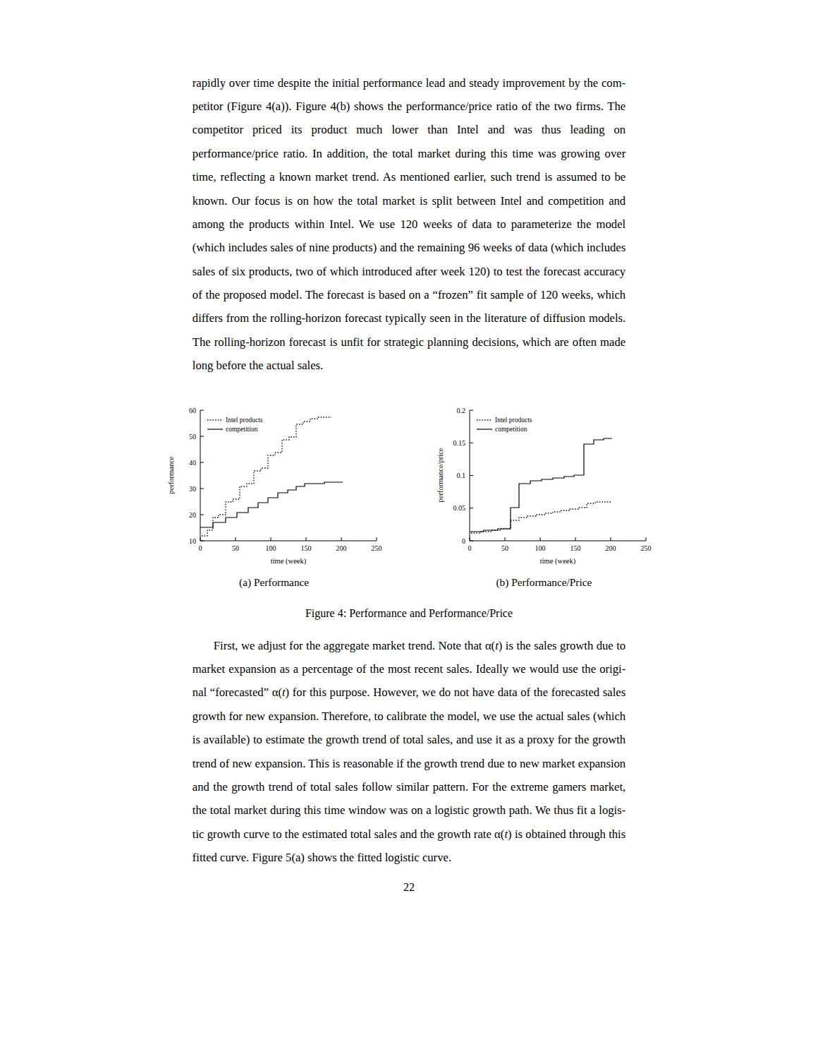rapidly over time despite the initial performance lead and steady improvement by the competitor (Figure 4(a)). Figure 4(b) shows the performance/price ratio of the two firms. The competitor priced its product much lower than Intel and was thus leading on performance/price ratio. In addition, the total market during this time was growing over time, reflecting a known market trend. As mentioned earlier, such trend is assumed to be known. Our focus is on how the total market is split between Intel and competition and among the products within Intel. We use 120 weeks of data to parameterize the model (which includes sales of nine products) and the remaining 96 weeks of data (which includes sales of six products, two of which introduced after week 120) to test the forecast accuracy of the proposed model. The forecast is based on a “frozen” fit sample of 120 weeks, which differs from the rolling-horizon forecast typically seen in the literature of diffusion models. The rolling-horizon forecast is unfit for strategic planning decisions, which are often made long before the actual sales.
0 50 100 150 200 250 10 20 30 40 50 60 time (week) performance Intel products competition
(a) Performance
0 50 100 150 200 250 0 0.05 0.1 0.15 0.2 time (week) performance/price Intel products competition
(b) Performance/Price
Figure 4: Performance and Performance/Price
First, we adjust for the aggregate market trend. Note that α(t) is the sales growth due to market expansion as a percentage of the most recent sales. Ideally we would use the original “forecasted” α(t) for this purpose. However, we do not have data of the forecasted sales growth for new expansion. Therefore, to calibrate the model, we use the actual sales (which is available) to estimate the growth trend of total sales, and use it as a proxy for the growth trend of new expansion. This is reasonable if the growth trend due to new market expansion and the growth trend of total sales follow similar pattern. For the extreme gamers market, the total market during this time window was on a logistic growth path. We thus fit a logistic growth curve to the estimated total sales and the growth rate α(t) is obtained through this fitted curve. Figure 5(a) shows the fitted logistic curve.
22